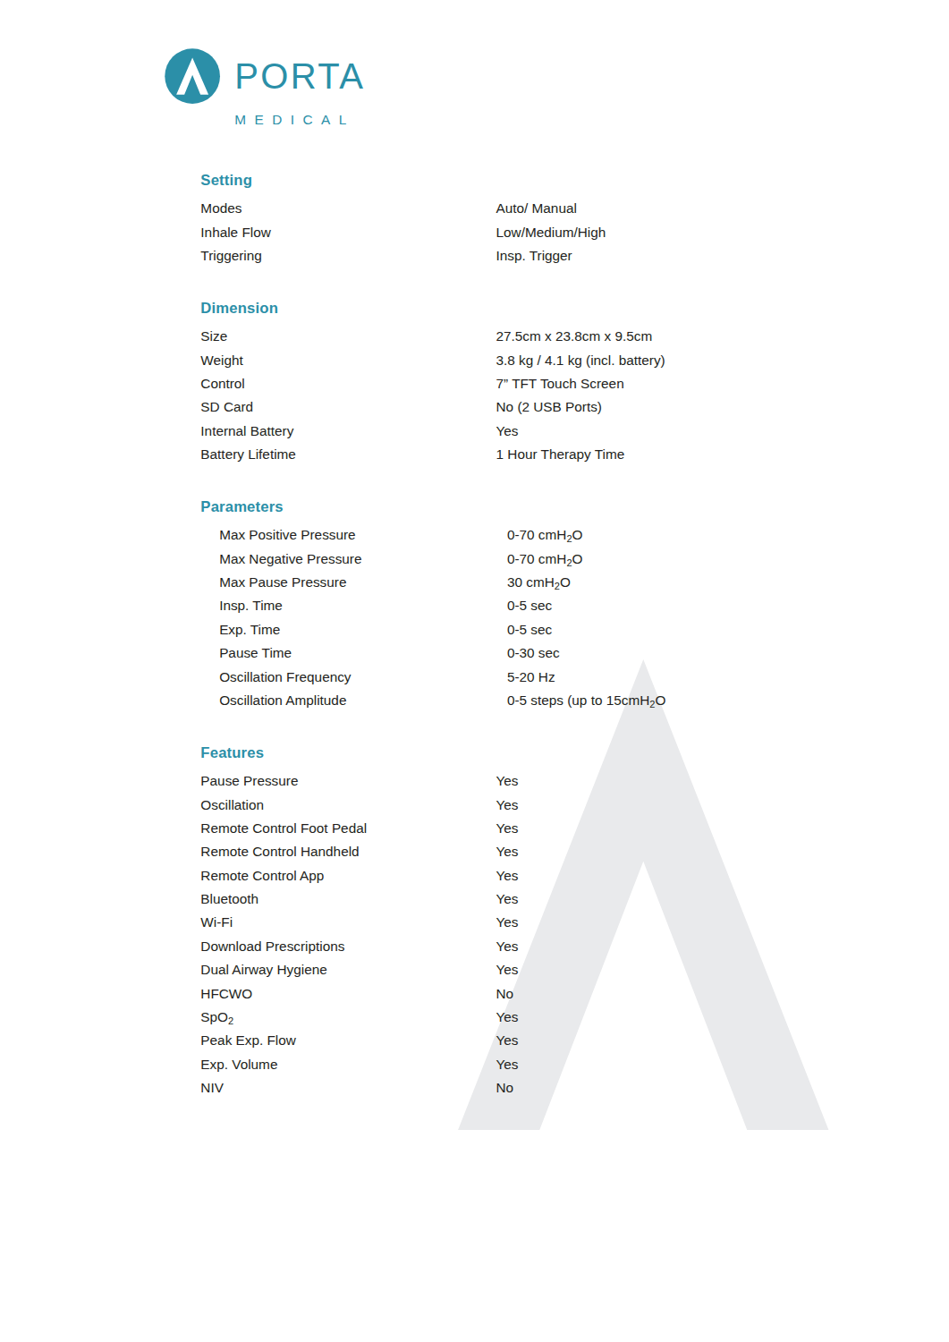PORTA
MEDICAL
Setting
| Modes | Auto/ Manual |
| Inhale Flow | Low/Medium/High |
| Triggering | Insp. Trigger |
Dimension
| Size | 27.5cm x 23.8cm x 9.5cm |
| Weight | 3.8 kg / 4.1 kg (incl. battery) |
| Control | 7” TFT Touch Screen |
| SD Card | No (2 USB Ports) |
| Internal Battery | Yes |
| Battery Lifetime | 1 Hour Therapy Time |
Parameters
| Max Positive Pressure | 0-70 cmH 2 O |
| Max Negative Pressure | 0-70 cmH 2 O |
| Max Pause Pressure | 30 cmH 2 O |
| Insp. Time | 0-5 sec |
| Exp. Time | 0-5 sec |
| Pause Time | 0-30 sec |
| Oscillation Frequency | 5-20 Hz |
| Oscillation Amplitude | 0-5 steps (up to 15cmH 2 O |
Features
| Pause Pressure | Yes |
| Oscillation | Yes |
| Remote Control Foot Pedal | Yes |
| Remote Control Handheld | Yes |
| Remote Control App | Yes |
| Bluetooth | Yes |
| Wi-Fi | Yes |
| Download Prescriptions | Yes |
| Dual Airway Hygiene | Yes |
| HFCWO | No |
| SpO 2 | Yes |
| Peak Exp. Flow | Yes |
| Exp. Volume | Yes |
| NIV | No |